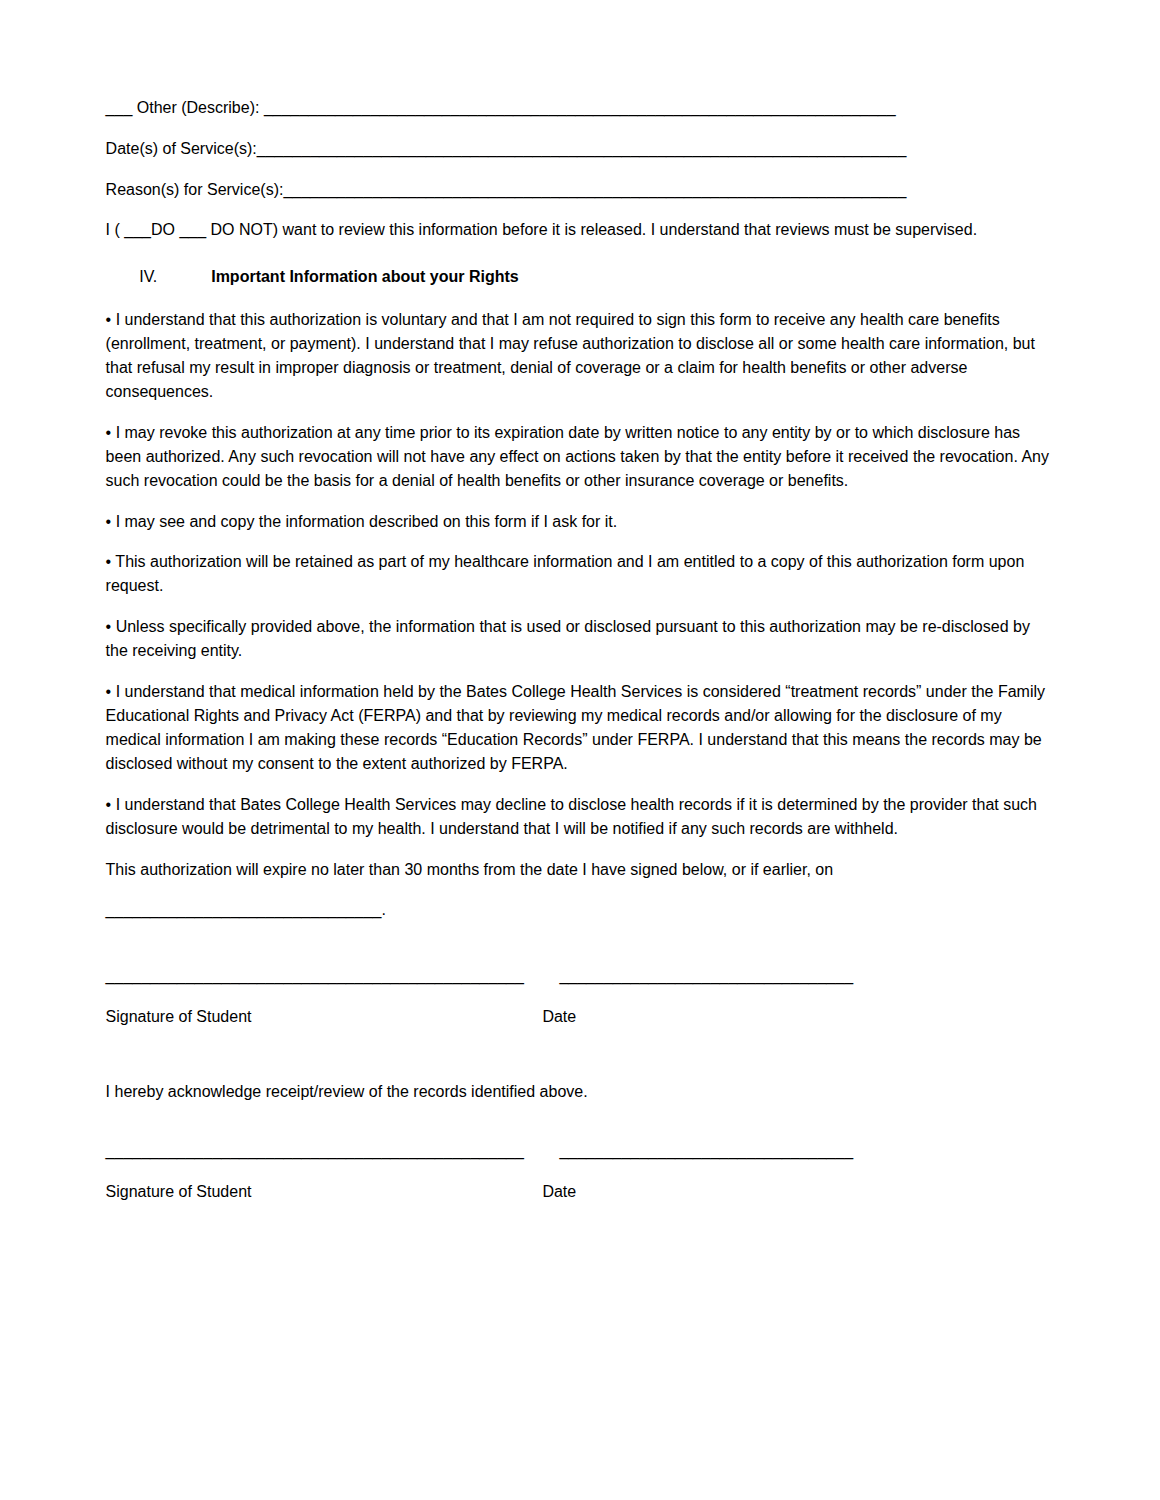___ Other (Describe): _______________________________________________________________________
Date(s) of Service(s):_________________________________________________________________________
Reason(s) for Service(s):______________________________________________________________________
I ( ___DO ___ DO NOT) want to review this information before it is released. I understand that reviews must be supervised.
IV. Important Information about your Rights
• I understand that this authorization is voluntary and that I am not required to sign this form to receive any health care benefits (enrollment, treatment, or payment). I understand that I may refuse authorization to disclose all or some health care information, but that refusal my result in improper diagnosis or treatment, denial of coverage or a claim for health benefits or other adverse consequences.
• I may revoke this authorization at any time prior to its expiration date by written notice to any entity by or to which disclosure has been authorized. Any such revocation will not have any effect on actions taken by that the entity before it received the revocation. Any such revocation could be the basis for a denial of health benefits or other insurance coverage or benefits.
• I may see and copy the information described on this form if I ask for it.
• This authorization will be retained as part of my healthcare information and I am entitled to a copy of this authorization form upon request.
• Unless specifically provided above, the information that is used or disclosed pursuant to this authorization may be re-disclosed by the receiving entity.
• I understand that medical information held by the Bates College Health Services is considered “treatment records” under the Family Educational Rights and Privacy Act (FERPA) and that by reviewing my medical records and/or allowing for the disclosure of my medical information I am making these records “Education Records” under FERPA. I understand that this means the records may be disclosed without my consent to the extent authorized by FERPA.
• I understand that Bates College Health Services may decline to disclose health records if it is determined by the provider that such disclosure would be detrimental to my health. I understand that I will be notified if any such records are withheld.
This authorization will expire no later than 30 months from the date I have signed below, or if earlier, on
_______________________________.
_______________________________________________ _________________________________
Signature of Student Date
I hereby acknowledge receipt/review of the records identified above.
_______________________________________________ _________________________________
Signature of Student Date